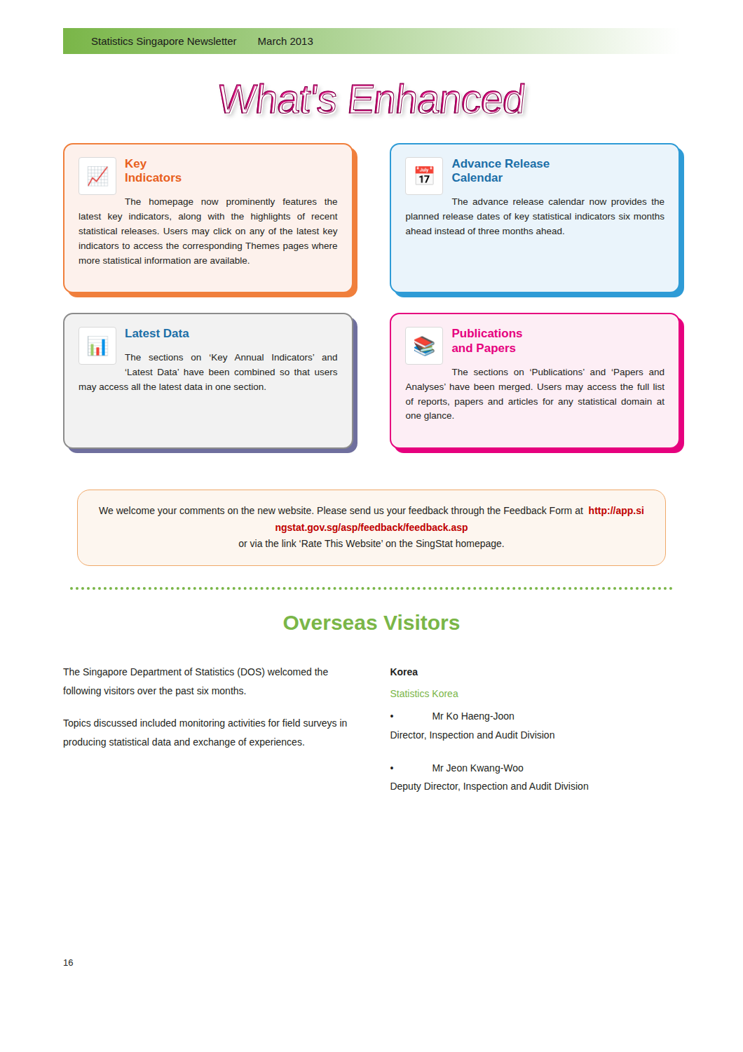Statistics Singapore Newsletter March 2013
What's Enhanced
📈
Key
Indicators
The homepage now prominently features the latest key indicators, along with the highlights of recent statistical releases. Users may click on any of the latest key indicators to access the corresponding Themes pages where more statistical information are available.
📅
Advance Release
Calendar
The advance release calendar now provides the planned release dates of key statistical indicators six months ahead instead of three months ahead.
📊
Latest Data
The sections on ‘Key Annual Indicators’ and ‘Latest Data’ have been combined so that users may access all the latest data in one section.
📚
Publications
and Papers
The sections on ‘Publications’ and ‘Papers and Analyses’ have been merged. Users may access the full list of reports, papers and articles for any statistical domain at one glance.
We welcome your comments on the new website. Please send us your feedback through the Feedback Form at http://app.singstat.gov.sg/asp/feedback/feedback.asp
or via the link ‘Rate This Website’ on the SingStat homepage.
Overseas Visitors
The Singapore Department of Statistics (DOS) welcomed the following visitors over the past six months.
Topics discussed included monitoring activities for field surveys in producing statistical data and exchange of experiences.
Korea
Statistics Korea
•Mr Ko Haeng-Joon
Director, Inspection and Audit Division
•Mr Jeon Kwang-Woo
Deputy Director, Inspection and Audit Division
16